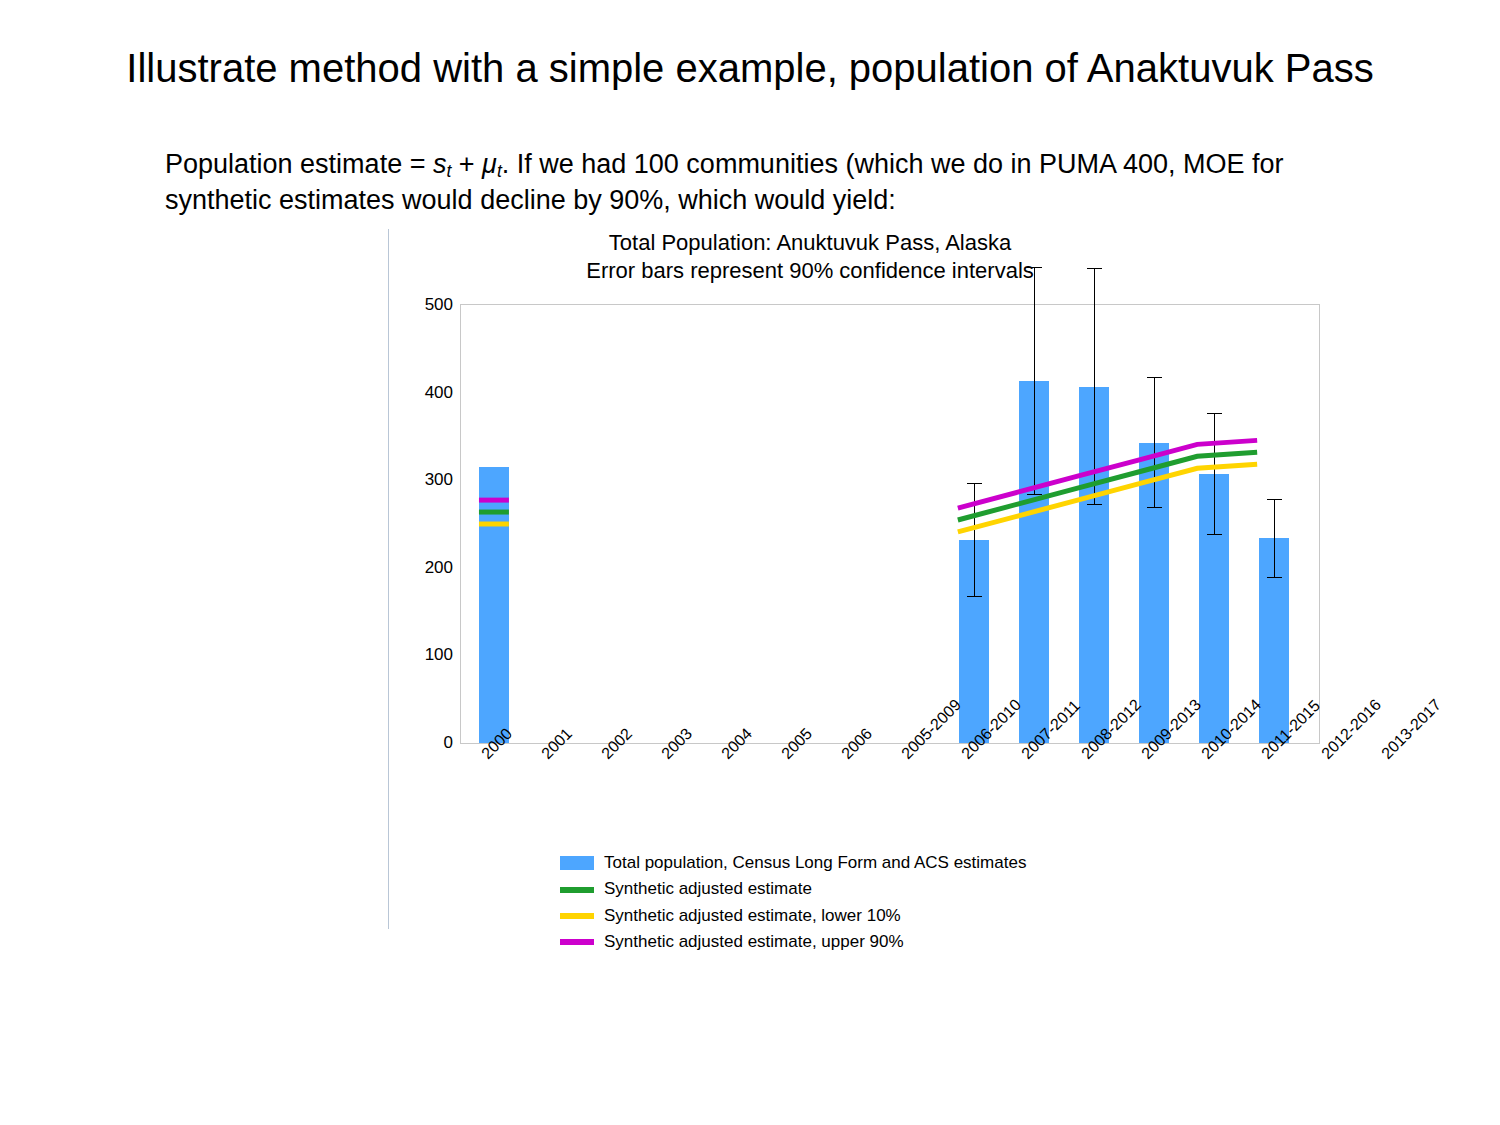Illustrate method with a simple example, population of Anaktuvuk Pass
Population estimate = st + μt. If we had 100 communities (which we do in PUMA 400, MOE for synthetic estimates would decline by 90%, which would yield:
Total Population: Anuktuvuk Pass, Alaska
Error bars represent 90% confidence intervals
0 100 200 300 400 500
2000 2001 2002 2003 2004 2005 2006 2005-2009 2006-2010 2007-2011 2008-2012 2009-2013 2010-2014 2011-2015 2012-2016 2013-2017
Total population, Census Long Form and ACS estimates
Synthetic adjusted estimate
Synthetic adjusted estimate, lower 10%
Synthetic adjusted estimate, upper 90%